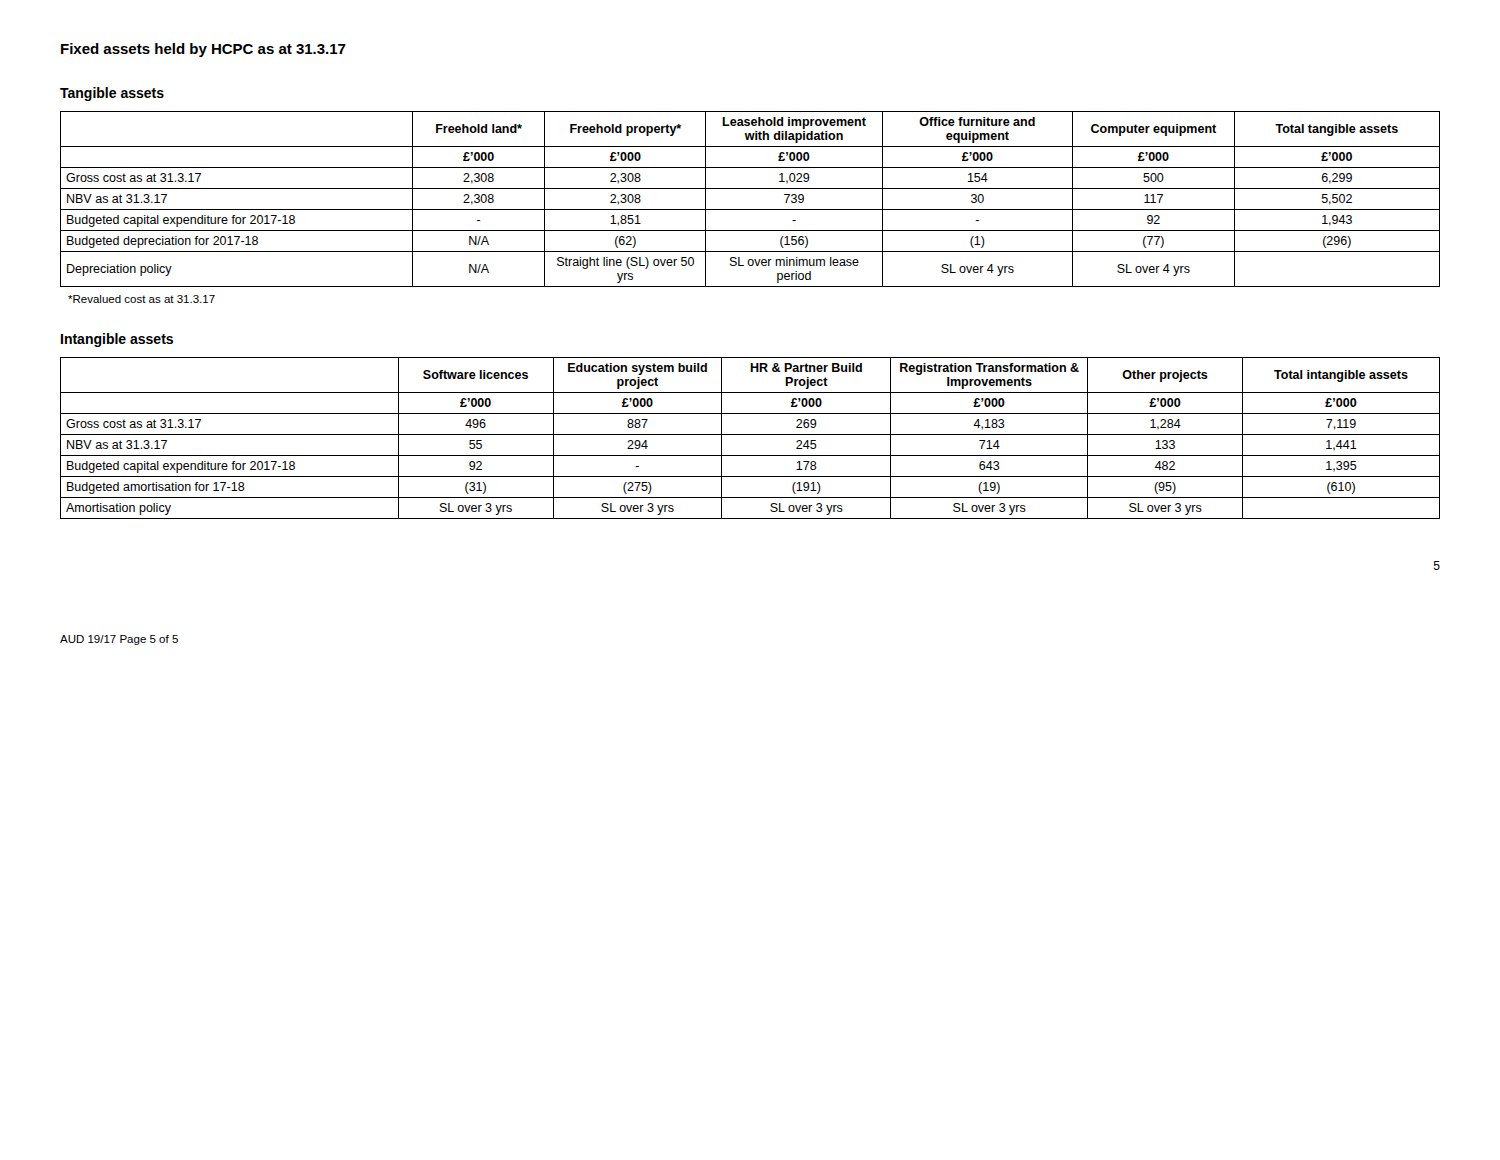Fixed assets held by HCPC as at 31.3.17
Tangible assets
| | Freehold land* | Freehold property* | Leasehold improvement with dilapidation | Office furniture and equipment | Computer equipment | Total tangible assets |
| --- | --- | --- | --- | --- | --- | --- |
| | £’000 | £’000 | £’000 | £’000 | £’000 | £’000 |
| Gross cost as at 31.3.17 | 2,308 | 2,308 | 1,029 | 154 | 500 | 6,299 |
| NBV as at 31.3.17 | 2,308 | 2,308 | 739 | 30 | 117 | 5,502 |
| Budgeted capital expenditure for 2017-18 | - | 1,851 | - | - | 92 | 1,943 |
| Budgeted depreciation for 2017-18 | N/A | (62) | (156) | (1) | (77) | (296) |
| Depreciation policy | N/A | Straight line (SL) over 50 yrs | SL over minimum lease period | SL over 4 yrs | SL over 4 yrs | |
*Revalued cost as at 31.3.17
Intangible assets
| | Software licences | Education system build project | HR & Partner Build Project | Registration Transformation & Improvements | Other projects | Total intangible assets |
| --- | --- | --- | --- | --- | --- | --- |
| | £’000 | £’000 | £’000 | £’000 | £’000 | £’000 |
| Gross cost as at 31.3.17 | 496 | 887 | 269 | 4,183 | 1,284 | 7,119 |
| NBV as at 31.3.17 | 55 | 294 | 245 | 714 | 133 | 1,441 |
| Budgeted capital expenditure for 2017-18 | 92 | - | 178 | 643 | 482 | 1,395 |
| Budgeted amortisation for 17-18 | (31) | (275) | (191) | (19) | (95) | (610) |
| Amortisation policy | SL over 3 yrs | SL over 3 yrs | SL over 3 yrs | SL over 3 yrs | SL over 3 yrs | |
5
AUD 19/17 Page 5 of 5